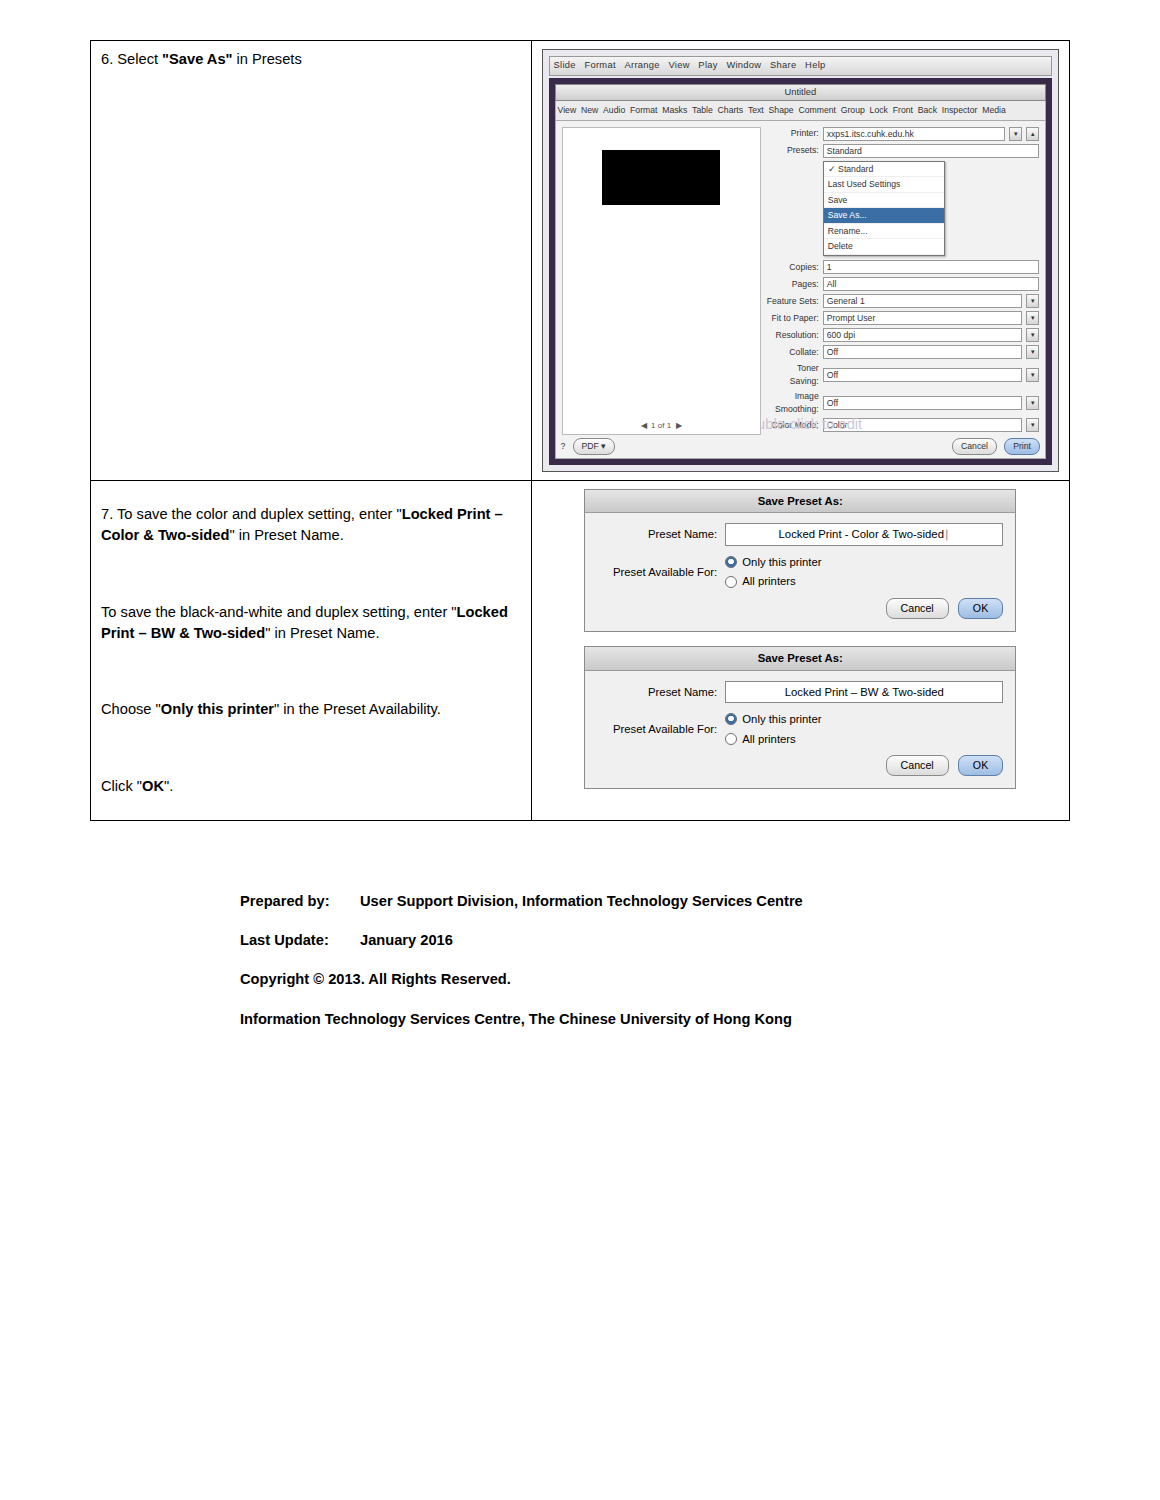| 6. Select "Save As" in Presets | Slide Format Arrange View Play Window Share Help Untitled View New Audio Format Masks Table Charts Text Shape Comment Group Lock Front Back Inspector Media ◀ 1 of 1 ▶ Printer: xxps1.itsc.cuhk.edu.hk ▾ ▴ Presets: Standard Standard Last Used Settings Save Save As... Rename... Delete Copies: 1 Pages: All Feature Sets: General 1 ▾ Fit to Paper: Prompt User ▾ Resolution: 600 dpi ▾ Collate: Off ▾ Toner Saving: Off ▾ Image Smoothing: Off ▾ Color Mode: Color ▾ Double-click to edit ? PDF ▾ Cancel Print |
| 7. To save the color and duplex setting, enter " Locked Print – Color & Two-sided " in Preset Name. To save the black-and-white and duplex setting, enter " Locked Print – BW & Two-sided " in Preset Name. Choose " Only this printer " in the Preset Availability. Click " OK ". | Save Preset As: Preset Name: Locked Print - Color & Two-sided ∣ Preset Available For: Only this printer All printers Cancel OK Save Preset As: Preset Name: Locked Print – BW & Two-sided Preset Available For: Only this printer All printers Cancel OK |
Prepared by: User Support Division, Information Technology Services Centre
Last Update: January 2016
Copyright © 2013. All Rights Reserved.
Information Technology Services Centre, The Chinese University of Hong Kong